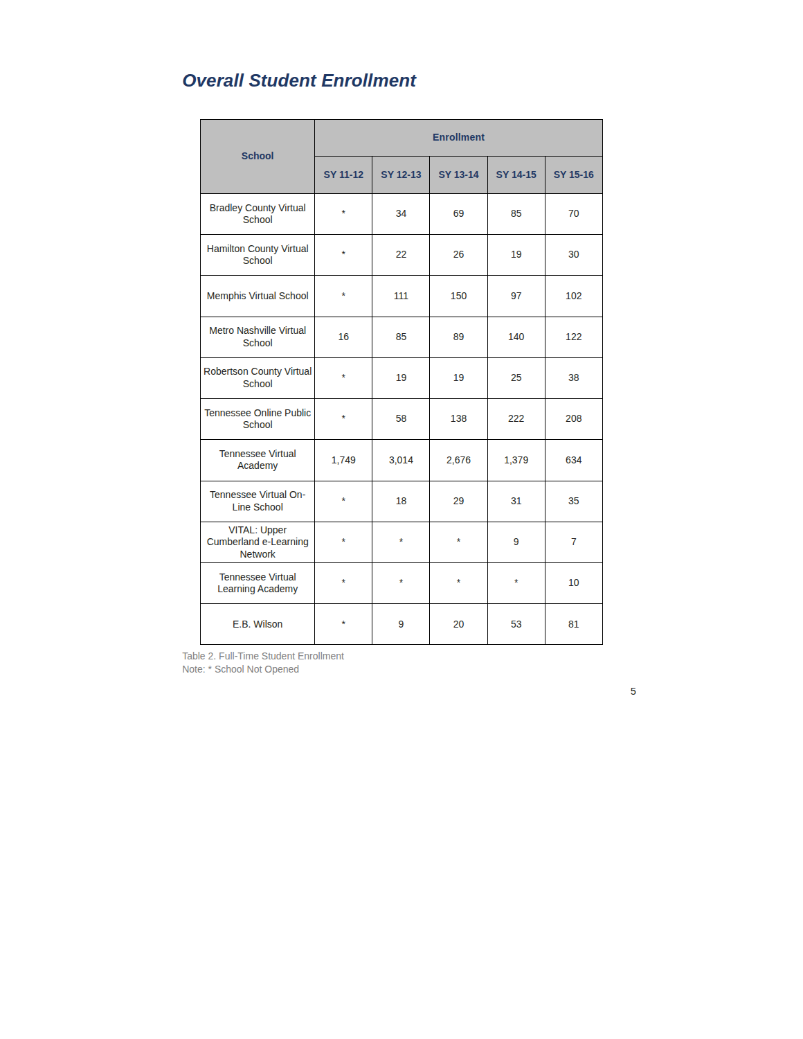Overall Student Enrollment
| School | Enrollment |
| --- | --- |
| SY 11-12 | SY 12-13 | SY 13-14 | SY 14-15 | SY 15-16 |
| Bradley County Virtual School | * | 34 | 69 | 85 | 70 |
| Hamilton County Virtual School | * | 22 | 26 | 19 | 30 |
| Memphis Virtual School | * | 111 | 150 | 97 | 102 |
| Metro Nashville Virtual School | 16 | 85 | 89 | 140 | 122 |
| Robertson County Virtual School | * | 19 | 19 | 25 | 38 |
| Tennessee Online Public School | * | 58 | 138 | 222 | 208 |
| Tennessee Virtual Academy | 1,749 | 3,014 | 2,676 | 1,379 | 634 |
| Tennessee Virtual On-Line School | * | 18 | 29 | 31 | 35 |
| VITAL: Upper Cumberland e-Learning Network | * | * | * | 9 | 7 |
| Tennessee Virtual Learning Academy | * | * | * | * | 10 |
| E.B. Wilson | * | 9 | 20 | 53 | 81 |
Table 2. Full-Time Student Enrollment
Note: * School Not Opened
5